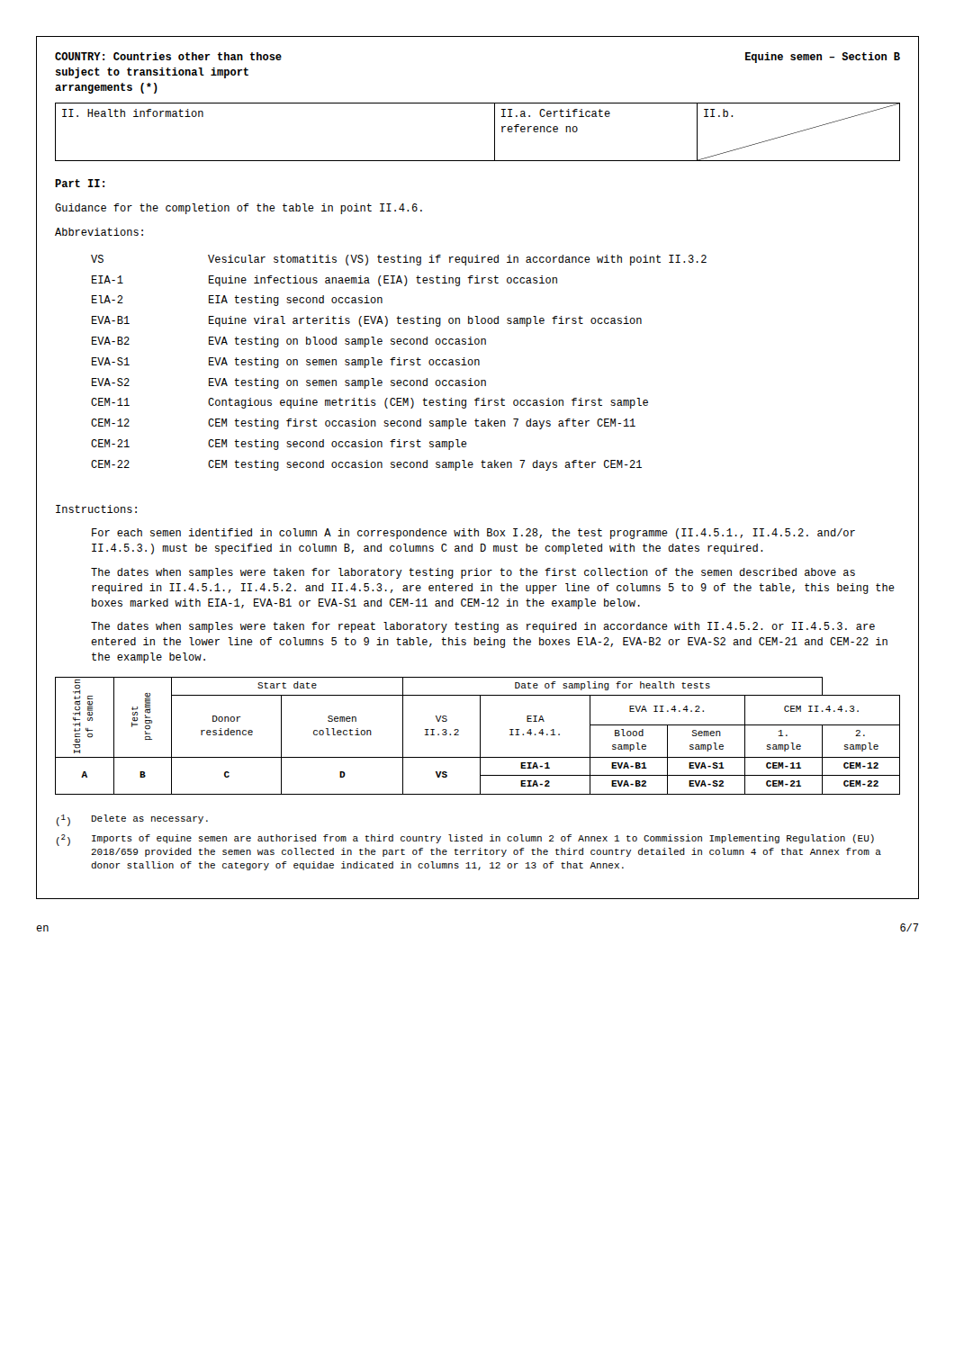COUNTRY: Countries other than those
subject to transitional import
arrangements (*)
Equine semen – Section B
| II. Health information | II.a. Certificate reference no | II.b. |
Part II:
Guidance for the completion of the table in point II.4.6.
Abbreviations:
| VS | Vesicular stomatitis (VS) testing if required in accordance with point II.3.2 |
| EIA-1 | Equine infectious anaemia (EIA) testing first occasion |
| ElA-2 | EIA testing second occasion |
| EVA-B1 | Equine viral arteritis (EVA) testing on blood sample first occasion |
| EVA-B2 | EVA testing on blood sample second occasion |
| EVA-S1 | EVA testing on semen sample first occasion |
| EVA-S2 | EVA testing on semen sample second occasion |
| CEM-11 | Contagious equine metritis (CEM) testing first occasion first sample |
| CEM-12 | CEM testing first occasion second sample taken 7 days after CEM-11 |
| CEM-21 | CEM testing second occasion first sample |
| CEM-22 | CEM testing second occasion second sample taken 7 days after CEM-21 |
Instructions:
For each semen identified in column A in correspondence with Box I.28, the test programme (II.4.5.1., II.4.5.2. and/or II.4.5.3.) must be specified in column B, and columns C and D must be completed with the dates required.
The dates when samples were taken for laboratory testing prior to the first collection of the semen described above as required in II.4.5.1., II.4.5.2. and II.4.5.3., are entered in the upper line of columns 5 to 9 of the table, this being the boxes marked with EIA-1, EVA-B1 or EVA-S1 and CEM-11 and CEM-12 in the example below.
The dates when samples were taken for repeat laboratory testing as required in accordance with II.4.5.2. or II.4.5.3. are entered in the lower line of columns 5 to 9 in table, this being the boxes ElA-2, EVA-B2 or EVA-S2 and CEM-21 and CEM-22 in the example below.
| Identification of semen | Test programme | Start date | Date of sampling for health tests |
| Donor residence | Semen collection | VS II.3.2 | EIA II.4.4.1. | EVA II.4.4.2. | CEM II.4.4.3. |
| Blood sample | Semen sample | 1. sample | 2. sample |
| A | B | C | D | VS | EIA-1 | EVA-B1 | EVA-S1 | CEM-11 | CEM-12 |
| EIA-2 | EVA-B2 | EVA-S2 | CEM-21 | CEM-22 |
| ( 1 ) | Delete as necessary. |
| ( 2 ) | Imports of equine semen are authorised from a third country listed in column 2 of Annex 1 to Commission Implementing Regulation (EU) 2018/659 provided the semen was collected in the part of the territory of the third country detailed in column 4 of that Annex from a donor stallion of the category of equidae indicated in columns 11, 12 or 13 of that Annex. |
en
6/7